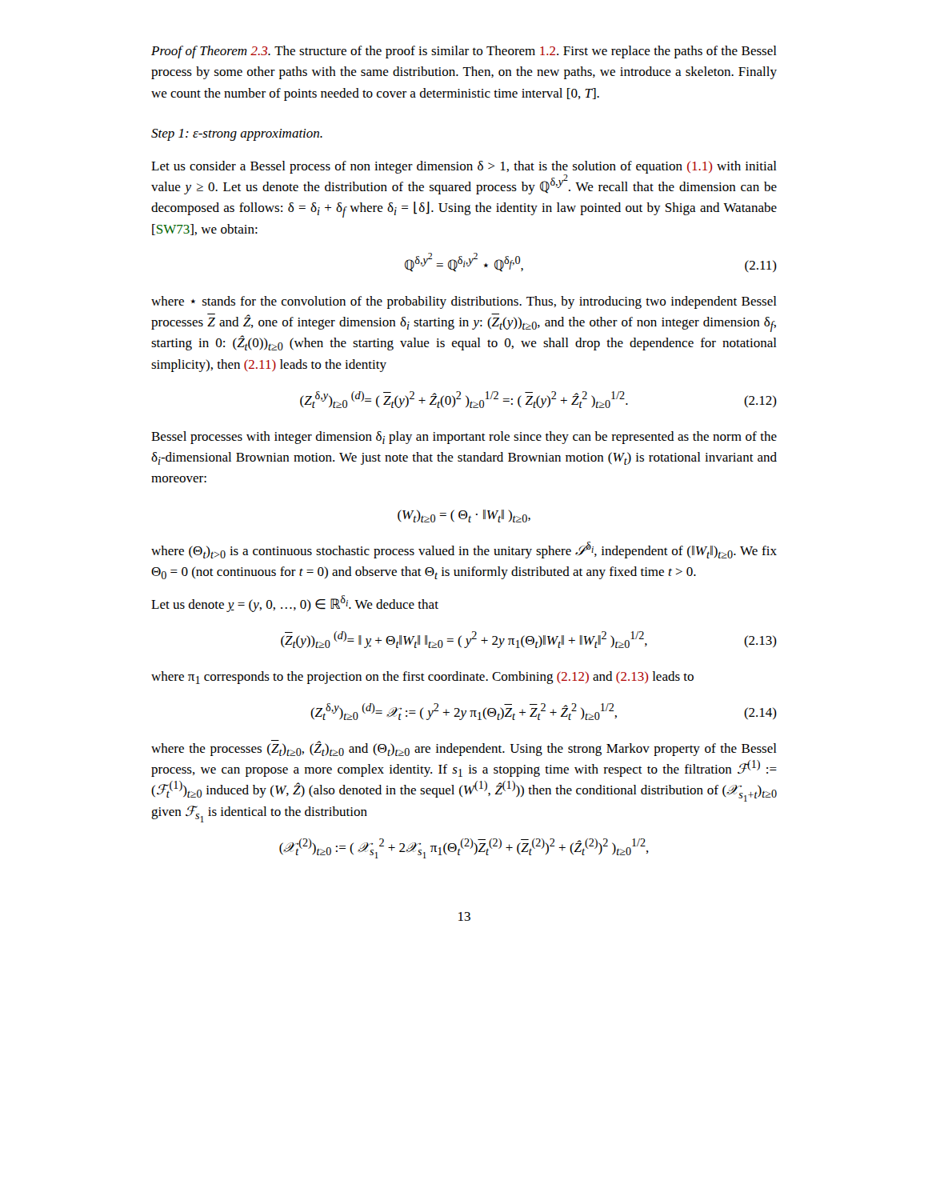Proof of Theorem 2.3. The structure of the proof is similar to Theorem 1.2. First we replace the paths of the Bessel process by some other paths with the same distribution. Then, on the new paths, we introduce a skeleton. Finally we count the number of points needed to cover a deterministic time interval [0, T].
Step 1: ε-strong approximation.
Let us consider a Bessel process of non integer dimension δ > 1, that is the solution of equation (1.1) with initial value y ≥ 0. Let us denote the distribution of the squared process by ℚδ,y2. We recall that the dimension can be decomposed as follows: δ = δi + δf where δi = ⌊δ⌋. Using the identity in law pointed out by Shiga and Watanabe [SW73], we obtain:
ℚδ,y2 = ℚδi,y2 ⋆ ℚδf,0, (2.11)
where ⋆ stands for the convolution of the probability distributions. Thus, by introducing two independent Bessel processes Z and Ẑ, one of integer dimension δi starting in y: (Zt(y))t≥0, and the other of non integer dimension δf, starting in 0: (Ẑt(0))t≥0 (when the starting value is equal to 0, we shall drop the dependence for notational simplicity), then (2.11) leads to the identity
(Ztδ,y)t≥0 (d)= ( Zt(y)2 + Ẑt(0)2 )t≥01/2 =: ( Zt(y)2 + Ẑt2 )t≥01/2. (2.12)
Bessel processes with integer dimension δi play an important role since they can be represented as the norm of the δi-dimensional Brownian motion. We just note that the standard Brownian motion (Wt) is rotational invariant and moreover:
(Wt)t≥0 = ( Θt · ‖Wt‖ )t≥0,
where (Θt)t>0 is a continuous stochastic process valued in the unitary sphere 𝒮δi, independent of (‖Wt‖)t≥0. We fix Θ0 = 0 (not continuous for t = 0) and observe that Θt is uniformly distributed at any fixed time t > 0.
Let us denote y = (y, 0, …, 0) ∈ ℝδi. We deduce that
(Zt(y))t≥0 (d)= ‖ y + Θt‖Wt‖ ‖t≥0 = ( y2 + 2y π1(Θt)‖Wt‖ + ‖Wt‖2 )t≥01/2, (2.13)
where π1 corresponds to the projection on the first coordinate. Combining (2.12) and (2.13) leads to
(Ztδ,y)t≥0 (d)= 𝒳t := ( y2 + 2y π1(Θt)Zt + Zt2 + Ẑt2 )t≥01/2, (2.14)
where the processes (Zt)t≥0, (Ẑt)t≥0 and (Θt)t≥0 are independent. Using the strong Markov property of the Bessel process, we can propose a more complex identity. If s1 is a stopping time with respect to the filtration ℱ(1) := (ℱt(1))t≥0 induced by (W, Ẑ) (also denoted in the sequel (W(1), Ẑ(1))) then the conditional distribution of (𝒳s1+t)t≥0 given ℱs1 is identical to the distribution
(𝒳t(2))t≥0 := ( 𝒳s12 + 2𝒳s1 π1(Θt(2))Zt(2) + (Zt(2))2 + (Ẑt(2))2 )t≥01/2,
13